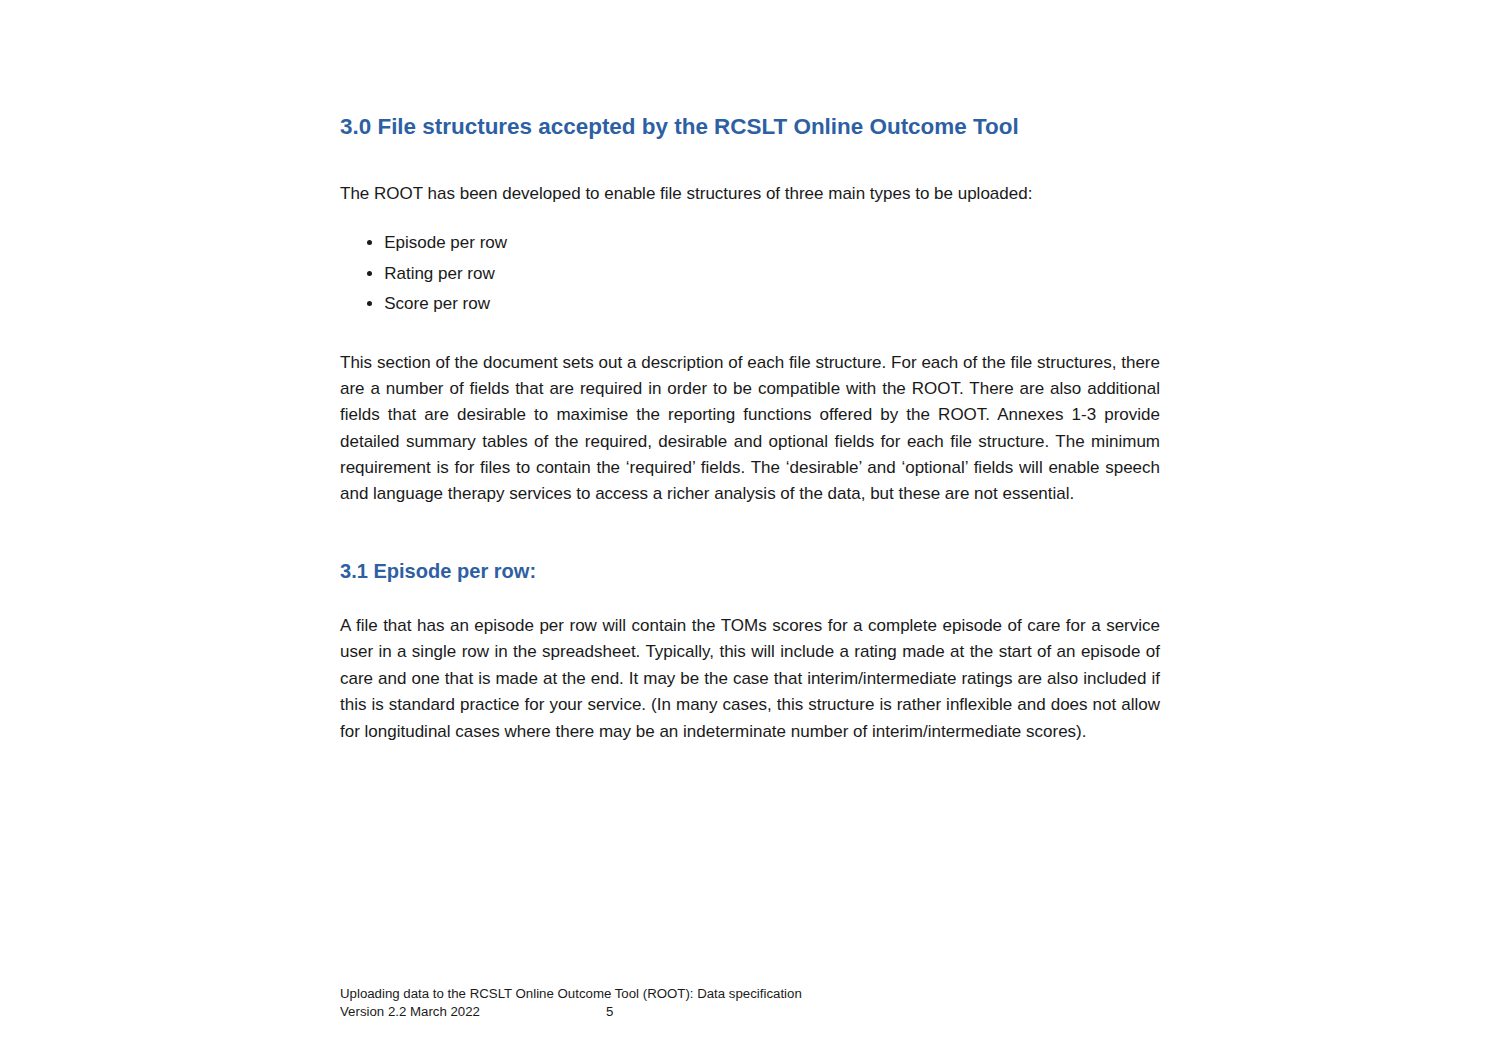3.0 File structures accepted by the RCSLT Online Outcome Tool
The ROOT has been developed to enable file structures of three main types to be uploaded:
Episode per row
Rating per row
Score per row
This section of the document sets out a description of each file structure. For each of the file structures, there are a number of fields that are required in order to be compatible with the ROOT. There are also additional fields that are desirable to maximise the reporting functions offered by the ROOT. Annexes 1-3 provide detailed summary tables of the required, desirable and optional fields for each file structure. The minimum requirement is for files to contain the ‘required’ fields. The ‘desirable’ and ‘optional’ fields will enable speech and language therapy services to access a richer analysis of the data, but these are not essential.
3.1 Episode per row:
A file that has an episode per row will contain the TOMs scores for a complete episode of care for a service user in a single row in the spreadsheet. Typically, this will include a rating made at the start of an episode of care and one that is made at the end. It may be the case that interim/intermediate ratings are also included if this is standard practice for your service. (In many cases, this structure is rather inflexible and does not allow for longitudinal cases where there may be an indeterminate number of interim/intermediate scores).
Uploading data to the RCSLT Online Outcome Tool (ROOT): Data specification
Version 2.2 March 2022 5